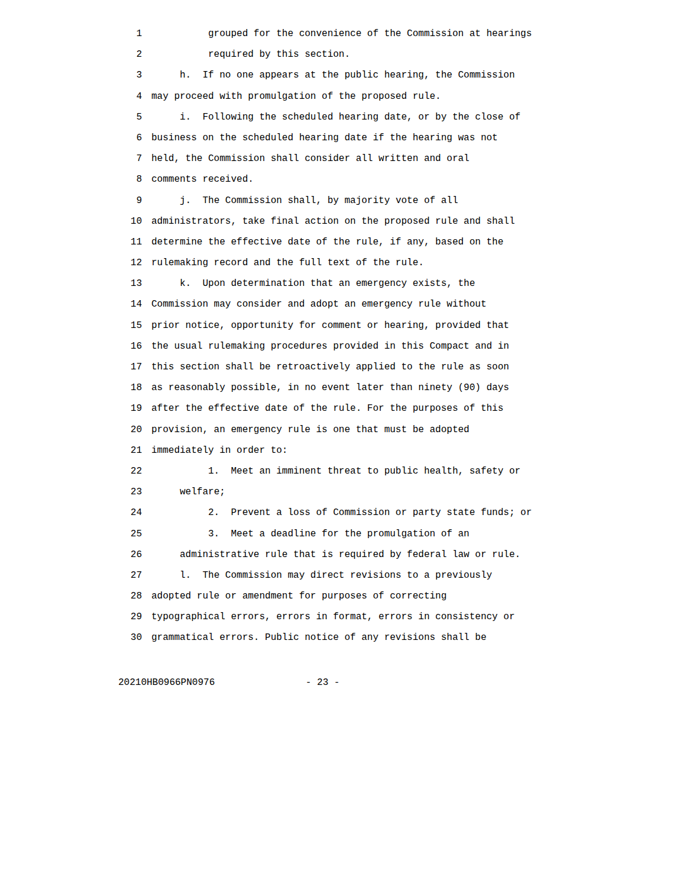grouped for the convenience of the Commission at hearings
required by this section.
h. If no one appears at the public hearing, the Commission
may proceed with promulgation of the proposed rule.
i. Following the scheduled hearing date, or by the close of
business on the scheduled hearing date if the hearing was not
held, the Commission shall consider all written and oral
comments received.
j. The Commission shall, by majority vote of all
administrators, take final action on the proposed rule and shall
determine the effective date of the rule, if any, based on the
rulemaking record and the full text of the rule.
k. Upon determination that an emergency exists, the
Commission may consider and adopt an emergency rule without
prior notice, opportunity for comment or hearing, provided that
the usual rulemaking procedures provided in this Compact and in
this section shall be retroactively applied to the rule as soon
as reasonably possible, in no event later than ninety (90) days
after the effective date of the rule. For the purposes of this
provision, an emergency rule is one that must be adopted
immediately in order to:
1. Meet an imminent threat to public health, safety or
welfare;
2. Prevent a loss of Commission or party state funds; or
3. Meet a deadline for the promulgation of an
administrative rule that is required by federal law or rule.
l. The Commission may direct revisions to a previously
adopted rule or amendment for purposes of correcting
typographical errors, errors in format, errors in consistency or
grammatical errors. Public notice of any revisions shall be
20210HB0966PN0976 - 23 -